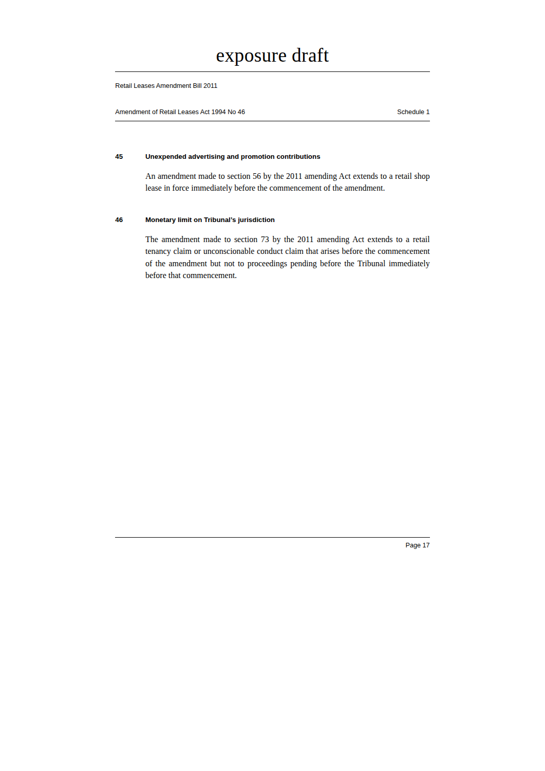exposure draft
Retail Leases Amendment Bill 2011
Amendment of Retail Leases Act 1994 No 46 Schedule 1
45 Unexpended advertising and promotion contributions
An amendment made to section 56 by the 2011 amending Act extends to a retail shop lease in force immediately before the commencement of the amendment.
46 Monetary limit on Tribunal’s jurisdiction
The amendment made to section 73 by the 2011 amending Act extends to a retail tenancy claim or unconscionable conduct claim that arises before the commencement of the amendment but not to proceedings pending before the Tribunal immediately before that commencement.
Page 17